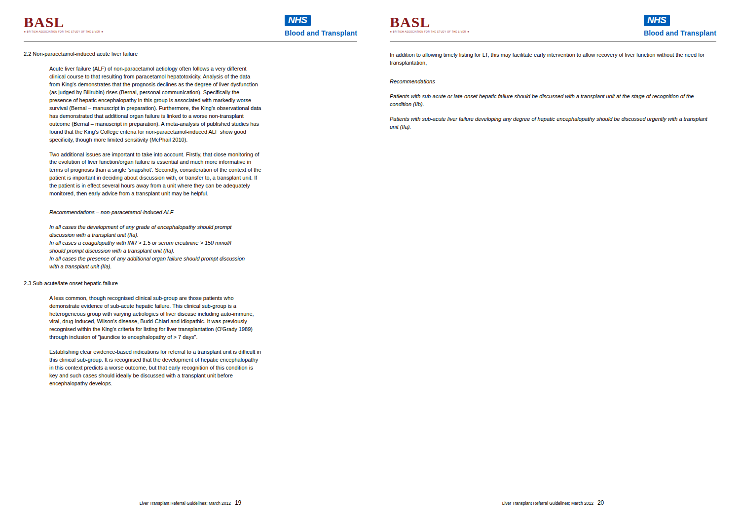BASL
★ BRITISH ASSOCIATION FOR THE STUDY OF THE LIVER ★
NHS
Blood and Transplant
2.2 Non-paracetamol-induced acute liver failure
Acute liver failure (ALF) of non-paracetamol aetiology often follows a very different clinical course to that resulting from paracetamol hepatotoxicity. Analysis of the data from King's demonstrates that the prognosis declines as the degree of liver dysfunction (as judged by Bilirubin) rises (Bernal, personal communication). Specifically the presence of hepatic encephalopathy in this group is associated with markedly worse survival (Bernal – manuscript in preparation). Furthermore, the King's observational data has demonstrated that additional organ failure is linked to a worse non-transplant outcome (Bernal – manuscript in preparation). A meta-analysis of published studies has found that the King's College criteria for non-paracetamol-induced ALF show good specificity, though more limited sensitivity (McPhail 2010).
Two additional issues are important to take into account. Firstly, that close monitoring of the evolution of liver function/organ failure is essential and much more informative in terms of prognosis than a single 'snapshot'. Secondly, consideration of the context of the patient is important in deciding about discussion with, or transfer to, a transplant unit. If the patient is in effect several hours away from a unit where they can be adequately monitored, then early advice from a transplant unit may be helpful.
Recommendations – non-paracetamol-induced ALF
In all cases the development of any grade of encephalopathy should prompt discussion with a transplant unit (IIa). In all cases a coagulopathy with INR > 1.5 or serum creatinine > 150 mmol/l should prompt discussion with a transplant unit (IIa). In all cases the presence of any additional organ failure should prompt discussion with a transplant unit (IIa).
2.3 Sub-acute/late onset hepatic failure
A less common, though recognised clinical sub-group are those patients who demonstrate evidence of sub-acute hepatic failure. This clinical sub-group is a heterogeneous group with varying aetiologies of liver disease including auto-immune, viral, drug-induced, Wilson's disease, Budd-Chiari and idiopathic. It was previously recognised within the King's criteria for listing for liver transplantation (O'Grady 1989) through inclusion of "jaundice to encephalopathy of > 7 days".
Establishing clear evidence-based indications for referral to a transplant unit is difficult in this clinical sub-group. It is recognised that the development of hepatic encephalopathy in this context predicts a worse outcome, but that early recognition of this condition is key and such cases should ideally be discussed with a transplant unit before encephalopathy develops.
Liver Transplant Referral Guidelines; March 2012 19
BASL
★ BRITISH ASSOCIATION FOR THE STUDY OF THE LIVER ★
NHS
Blood and Transplant
In addition to allowing timely listing for LT, this may facilitate early intervention to allow recovery of liver function without the need for transplantation,
Recommendations
Patients with sub-acute or late-onset hepatic failure should be discussed with a transplant unit at the stage of recognition of the condition (IIb).
Patients with sub-acute liver failure developing any degree of hepatic encephalopathy should be discussed urgently with a transplant unit (IIa).
Liver Transplant Referral Guidelines; March 2012 20